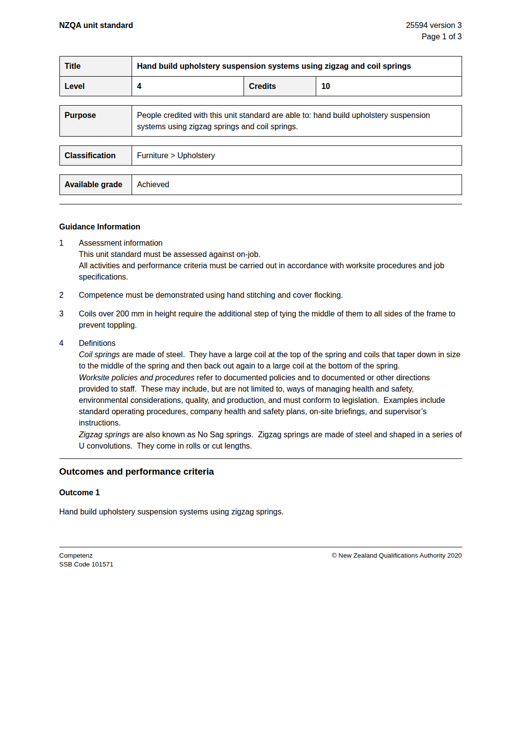NZQA unit standard
25594 version 3
Page 1 of 3
| Title | Hand build upholstery suspension systems using zigzag and coil springs |
| Level | 4 | Credits | 10 |
| Purpose | People credited with this unit standard are able to: hand build upholstery suspension systems using zigzag springs and coil springs. |
| Classification | Furniture > Upholstery |
| Available grade | Achieved |
Guidance Information
1 Assessment information
This unit standard must be assessed against on-job.
All activities and performance criteria must be carried out in accordance with worksite procedures and job specifications.
2 Competence must be demonstrated using hand stitching and cover flocking.
3 Coils over 200 mm in height require the additional step of tying the middle of them to all sides of the frame to prevent toppling.
4 Definitions
Coil springs are made of steel. They have a large coil at the top of the spring and coils that taper down in size to the middle of the spring and then back out again to a large coil at the bottom of the spring.
Worksite policies and procedures refer to documented policies and to documented or other directions provided to staff. These may include, but are not limited to, ways of managing health and safety, environmental considerations, quality, and production, and must conform to legislation. Examples include standard operating procedures, company health and safety plans, on-site briefings, and supervisor’s instructions.
Zigzag springs are also known as No Sag springs. Zigzag springs are made of steel and shaped in a series of U convolutions. They come in rolls or cut lengths.
Outcomes and performance criteria
Outcome 1
Hand build upholstery suspension systems using zigzag springs.
Competenz
SSB Code 101571
© New Zealand Qualifications Authority 2020